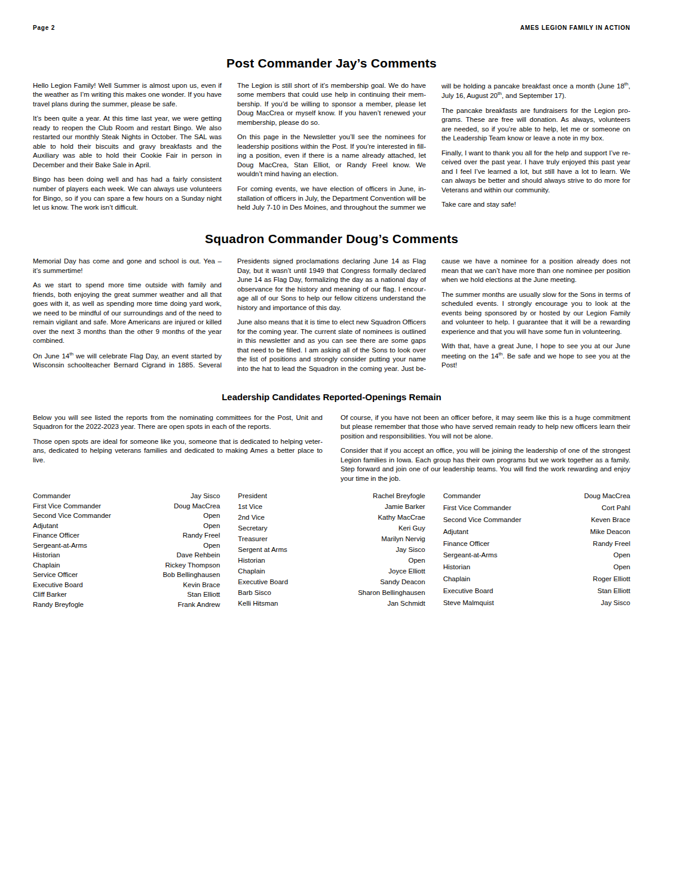Page 2 AMES LEGION FAMILY IN ACTION
Post Commander Jay’s Comments
Hello Legion Family! Well Summer is almost upon us, even if the weather as I’m writing this makes one wonder. If you have travel plans during the summer, please be safe.
It’s been quite a year. At this time last year, we were getting ready to reopen the Club Room and restart Bingo. We also restarted our monthly Steak Nights in October. The SAL was able to hold their biscuits and gravy breakfasts and the Auxiliary was able to hold their Cookie Fair in person in December and their Bake Sale in April.
Bingo has been doing well and has had a fairly consistent number of players each week. We can always use volunteers for Bingo, so if you can spare a few hours on a Sunday night let us know. The work isn’t difficult.
The Legion is still short of it’s membership goal. We do have some members that could use help in continuing their membership. If you’d be willing to sponsor a member, please let Doug MacCrea or myself know. If you haven’t renewed your membership, please do so.
On this page in the Newsletter you’ll see the nominees for leadership positions within the Post. If you’re interested in filling a position, even if there is a name already attached, let Doug MacCrea, Stan Elliot, or Randy Freel know. We wouldn’t mind having an election.
For coming events, we have election of officers in June, installation of officers in July, the Department Convention will be held July 7-10 in Des Moines, and throughout the summer we will be holding a pancake breakfast once a month (June 18th, July 16, August 20th, and September 17).
The pancake breakfasts are fundraisers for the Legion programs. These are free will donation. As always, volunteers are needed, so if you’re able to help, let me or someone on the Leadership Team know or leave a note in my box.
Finally, I want to thank you all for the help and support I’ve received over the past year. I have truly enjoyed this past year and I feel I’ve learned a lot, but still have a lot to learn. We can always be better and should always strive to do more for Veterans and within our community.
Take care and stay safe!
Squadron Commander Doug’s Comments
Memorial Day has come and gone and school is out. Yea – it’s summertime!
As we start to spend more time outside with family and friends, both enjoying the great summer weather and all that goes with it, as well as spending more time doing yard work, we need to be mindful of our surroundings and of the need to remain vigilant and safe. More Americans are injured or killed over the next 3 months than the other 9 months of the year combined.
On June 14th we will celebrate Flag Day, an event started by Wisconsin schoolteacher Bernard Cigrand in 1885. Several Presidents signed proclamations declaring June 14 as Flag Day, but it wasn’t until 1949 that Congress formally declared June 14 as Flag Day, formalizing the day as a national day of observance for the history and meaning of our flag. I encourage all of our Sons to help our fellow citizens understand the history and importance of this day.
June also means that it is time to elect new Squadron Officers for the coming year. The current slate of nominees is outlined in this newsletter and as you can see there are some gaps that need to be filled. I am asking all of the Sons to look over the list of positions and strongly consider putting your name into the hat to lead the Squadron in the coming year. Just because we have a nominee for a position already does not mean that we can’t have more than one nominee per position when we hold elections at the June meeting.
The summer months are usually slow for the Sons in terms of scheduled events. I strongly encourage you to look at the events being sponsored by or hosted by our Legion Family and volunteer to help. I guarantee that it will be a rewarding experience and that you will have some fun in volunteering.
With that, have a great June, I hope to see you at our June meeting on the 14th. Be safe and we hope to see you at the Post!
Leadership Candidates Reported-Openings Remain
Below you will see listed the reports from the nominating committees for the Post, Unit and Squadron for the 2022-2023 year. There are open spots in each of the reports.
Those open spots are ideal for someone like you, someone that is dedicated to helping veterans, dedicated to helping veterans families and dedicated to making Ames a better place to live.
Of course, if you have not been an officer before, it may seem like this is a huge commitment but please remember that those who have served remain ready to help new officers learn their position and responsibilities. You will not be alone.
Consider that if you accept an office, you will be joining the leadership of one of the strongest Legion families in Iowa. Each group has their own programs but we work together as a family. Step forward and join one of our leadership teams. You will find the work rewarding and enjoy your time in the job.
| Commander | Jay Sisco |
| First Vice Commander | Doug MacCrea |
| Second Vice Commander | Open |
| Adjutant | Open |
| Finance Officer | Randy Freel |
| Sergeant-at-Arms | Open |
| Historian | Dave Rehbein |
| Chaplain | Rickey Thompson |
| Service Officer | Bob Bellinghausen |
| Executive Board | Kevin Brace |
| Cliff Barker | Stan Elliott |
| Randy Breyfogle | Frank Andrew |
| President | Rachel Breyfogle |
| 1st Vice | Jamie Barker |
| 2nd Vice | Kathy MacCrae |
| Secretary | Keri Guy |
| Treasurer | Marilyn Nervig |
| Sergent at Arms | Jay Sisco |
| Historian | Open |
| Chaplain | Joyce Elliott |
| Executive Board | Sandy Deacon |
| Barb Sisco | Sharon Bellinghausen |
| Kelli Hitsman | Jan Schmidt |
| Commander | Doug MacCrea |
| First Vice Commander | Cort Pahl |
| Second Vice Commander | Keven Brace |
| Adjutant | Mike Deacon |
| Finance Officer | Randy Freel |
| Sergeant-at-Arms | Open |
| Historian | Open |
| Chaplain | Roger Elliott |
| Executive Board | Stan Elliott |
| Steve Malmquist | Jay Sisco |